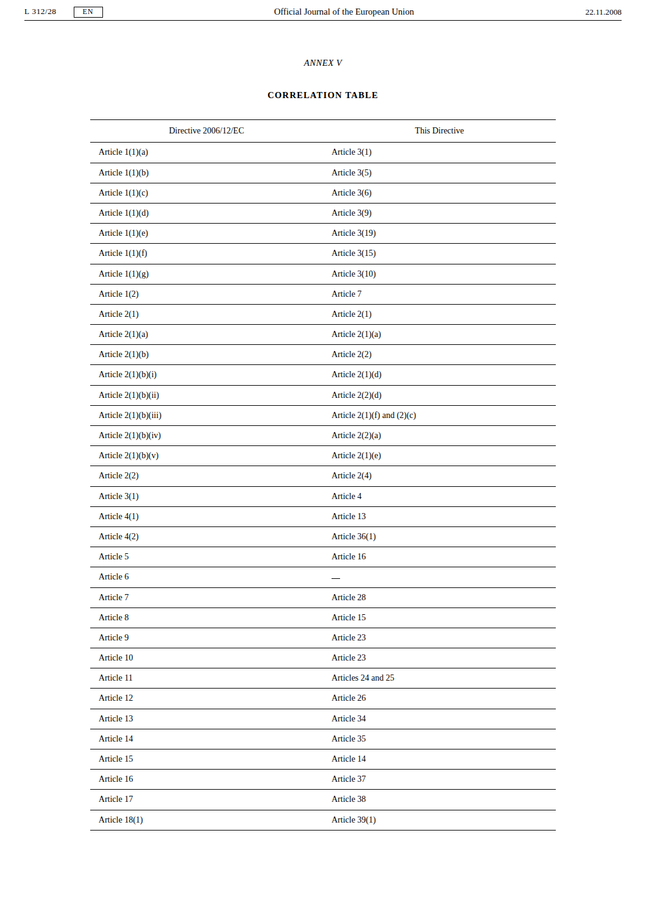L 312/28EN
Official Journal of the European Union
22.11.2008
ANNEX V
CORRELATION TABLE
| Directive 2006/12/EC | This Directive |
| --- | --- |
| Article 1(1)(a) | Article 3(1) |
| Article 1(1)(b) | Article 3(5) |
| Article 1(1)(c) | Article 3(6) |
| Article 1(1)(d) | Article 3(9) |
| Article 1(1)(e) | Article 3(19) |
| Article 1(1)(f) | Article 3(15) |
| Article 1(1)(g) | Article 3(10) |
| Article 1(2) | Article 7 |
| Article 2(1) | Article 2(1) |
| Article 2(1)(a) | Article 2(1)(a) |
| Article 2(1)(b) | Article 2(2) |
| Article 2(1)(b)(i) | Article 2(1)(d) |
| Article 2(1)(b)(ii) | Article 2(2)(d) |
| Article 2(1)(b)(iii) | Article 2(1)(f) and (2)(c) |
| Article 2(1)(b)(iv) | Article 2(2)(a) |
| Article 2(1)(b)(v) | Article 2(1)(e) |
| Article 2(2) | Article 2(4) |
| Article 3(1) | Article 4 |
| Article 4(1) | Article 13 |
| Article 4(2) | Article 36(1) |
| Article 5 | Article 16 |
| Article 6 | |
| Article 7 | Article 28 |
| Article 8 | Article 15 |
| Article 9 | Article 23 |
| Article 10 | Article 23 |
| Article 11 | Articles 24 and 25 |
| Article 12 | Article 26 |
| Article 13 | Article 34 |
| Article 14 | Article 35 |
| Article 15 | Article 14 |
| Article 16 | Article 37 |
| Article 17 | Article 38 |
| Article 18(1) | Article 39(1) |